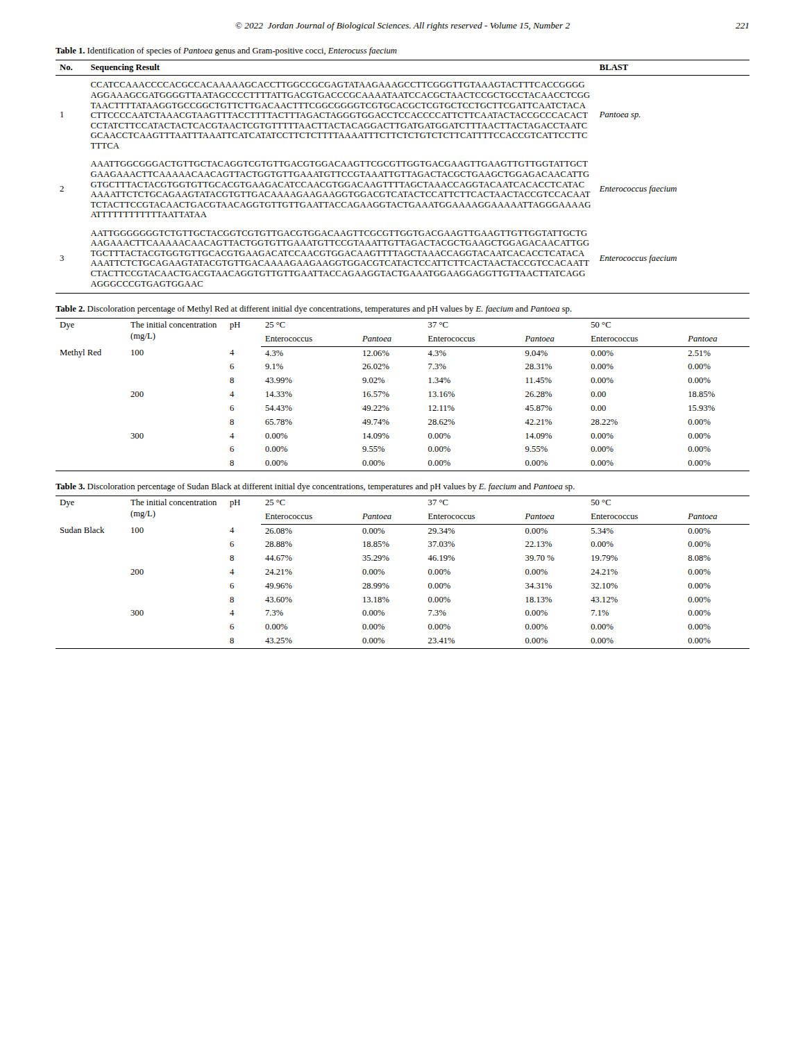© 2022 Jordan Journal of Biological Sciences. All rights reserved - Volume 15, Number 2 221
Table 1. Identification of species of Pantoea genus and Gram-positive cocci, Enterocuss faecium
| No. | Sequencing Result | BLAST |
| --- | --- | --- |
| 1 | CCATCCAAACCCCACGCCACAAAAAGCACCTTGGCCGCGAGTATAAGAAAGCCTTCGGGTTGTAAAGTACTTTCACCGGGGAGGAAAGCGATGGGGTTAATAGCCCCTTTTATTGACGTGACCCGCAAAATAATCCACGCTAACTCCGCTGCCTACAACCTCGGTAACTTTTATAAGGTGCCGGCTGTTCTTGACAACTTTCGGCGGGGTCGTGCACGCTCGTGCTCCTGCTTCGATTCAATCTACACTTCCCCAATCTAAACGTAAGTTTACCTTTTACTTTAGACTAGGGTGGACCTCCACCCCATTCTTCAATACTACCGCCCACACTCCTATCTTCCATACTACTCACGTAACTCGTGTTTTTAACTTACTACAGGACTTGATGATGGATCTTTAACTTACTAGACCTAATCGCAACCTCAAGTTTAATTTAAATTCATCATATCCTTCTCTTTTAAAATTTCTTCTCTGTCTCTTCATTTTCCACCGTCATTCCTTCTTTCA | Pantoea sp. |
| 2 | AAATTGGCGGGACTGTTGCTACAGGTCGTGTTGACGTGGACAAGTTCGCGTTGGTGACGAAGTTGAAGTTGTTGGTATTGCTGAAGAAACTTCAAAAACAACAGTTACTGGTGTTGAAATGTTCCGTAAATTGTTAGACTACGCTGAAGCTGGAGACAACATTGGTGCTTTACTACGTGGTGTTGCACGTGAAGACATCCAACGTGGACAAGTTTTAGCTAAACCAGGTACAATCACACCTCATACAAAATTCTCTGCAGAAGTATACGTGTTGACAAAAGAAGAAGGTGGACGTCATACTCCATTCTTCACTAACTACCGTCCACAATTCTACTTCCGTACAACTGACGTAACAGGTGTTGTTGAATTACCAGAAGGTACTGAAATGGAAAAGGAAAAATTAGGGAAAAGATTTTTTTTTTTTAATTATAA | Enterococcus faecium |
| 3 | AATTGGGGGGGTCTGTTGCTACGGTCGTGTTGACGTGGACAAGTTCGCGTTGGTGACGAAGTTGAAGTTGTTGGTATTGCTGAAGAAACTTCAAAAACAACAGTTACTGGTGTTGAAATGTTCCGTAAATTGTTAGACTACGCTGAAGCTGGAGACAACATTGGTGCTTTACTACGTGGTGTTGCACGTGAAGACATCCAACGTGGACAAGTTTTAGCTAAACCAGGTACAATCACACCTCATACAAAATTCTCTGCAGAAGTATACGTGTTGACAAAAGAAGAAGGTGGACGTCATACTCCATTCTTCACTAACTACCGTCCACAATTCTACTTCCGTACAACTGACGTAACAGGTGTTGTTGAATTACCAGAAGGTACTGAAATGGAAGGAGGTTGTTAACTTATCAGGAGGGCCCGTGAGTGGAAC | Enterococcus faecium |
Table 2. Discoloration percentage of Methyl Red at different initial dye concentrations, temperatures and pH values by E. faecium and Pantoea sp.
| Dye | The initial concentration (mg/L) | pH | 25 °C | 37 °C | 50 °C |
| --- | --- | --- | --- | --- | --- |
| Enterococcus | Pantoea | Enterococcus | Pantoea | Enterococcus | Pantoea |
| Methyl Red | 100 | 4 | 4.3% | 12.06% | 4.3% | 9.04% | 0.00% | 2.51% |
| 6 | 9.1% | 26.02% | 7.3% | 28.31% | 0.00% | 0.00% |
| 8 | 43.99% | 9.02% | 1.34% | 11.45% | 0.00% | 0.00% |
| 200 | 4 | 14.33% | 16.57% | 13.16% | 26.28% | 0.00 | 18.85% |
| 6 | 54.43% | 49.22% | 12.11% | 45.87% | 0.00 | 15.93% |
| 8 | 65.78% | 49.74% | 28.62% | 42.21% | 28.22% | 0.00% |
| 300 | 4 | 0.00% | 14.09% | 0.00% | 14.09% | 0.00% | 0.00% |
| 6 | 0.00% | 9.55% | 0.00% | 9.55% | 0.00% | 0.00% |
| 8 | 0.00% | 0.00% | 0.00% | 0.00% | 0.00% | 0.00% |
Table 3. Discoloration percentage of Sudan Black at different initial dye concentrations, temperatures and pH values by E. faecium and Pantoea sp.
| Dye | The initial concentration (mg/L) | pH | 25 °C | 37 °C | 50 °C |
| --- | --- | --- | --- | --- | --- |
| Enterococcus | Pantoea | Enterococcus | Pantoea | Enterococcus | Pantoea |
| Sudan Black | 100 | 4 | 26.08% | 0.00% | 29.34% | 0.00% | 5.34% | 0.00% |
| 6 | 28.88% | 18.85% | 37.03% | 22.13% | 0.00% | 0.00% |
| 8 | 44.67% | 35.29% | 46.19% | 39.70 % | 19.79% | 8.08% |
| 200 | 4 | 24.21% | 0.00% | 0.00% | 0.00% | 24.21% | 0.00% |
| 6 | 49.96% | 28.99% | 0.00% | 34.31% | 32.10% | 0.00% |
| 8 | 43.60% | 13.18% | 0.00% | 18.13% | 43.12% | 0.00% |
| 300 | 4 | 7.3% | 0.00% | 7.3% | 0.00% | 7.1% | 0.00% |
| 6 | 0.00% | 0.00% | 0.00% | 0.00% | 0.00% | 0.00% |
| 8 | 43.25% | 0.00% | 23.41% | 0.00% | 0.00% | 0.00% |